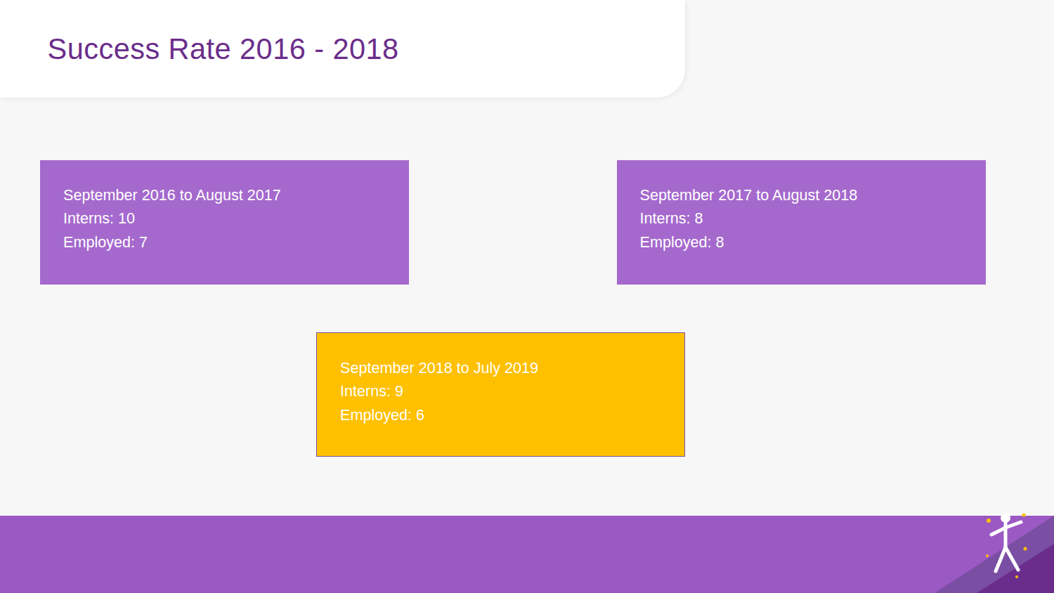Success Rate 2016 - 2018
September 2016 to August 2017
Interns: 10
Employed: 7
September 2017 to August 2018
Interns: 8
Employed: 8
September 2018 to July 2019
Interns: 9
Employed: 6